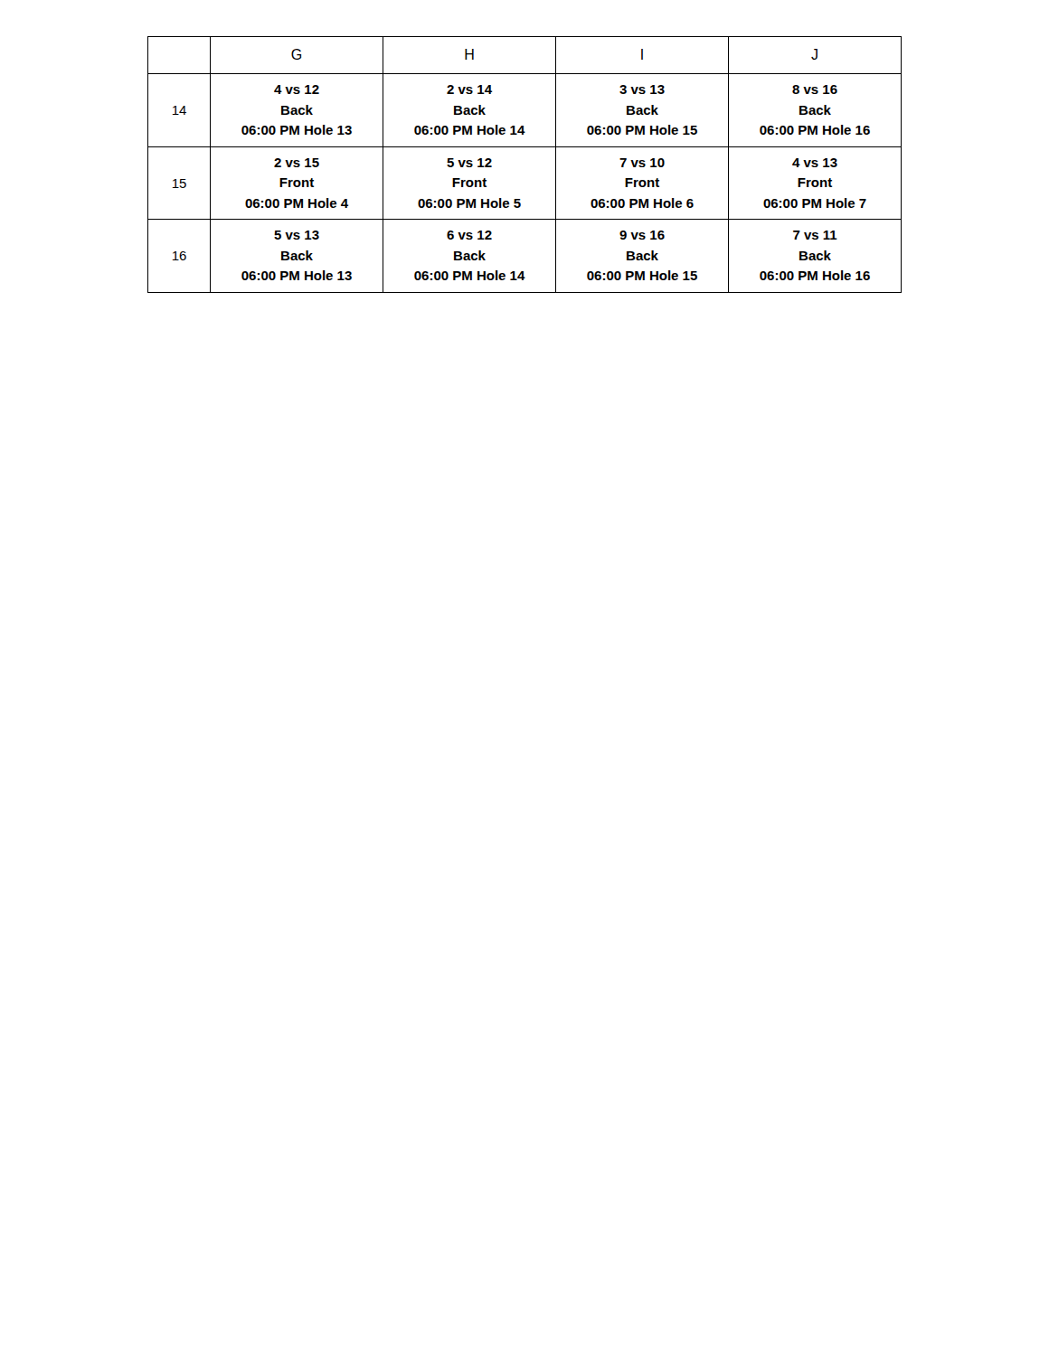| | G | H | I | J |
| --- | --- | --- | --- | --- |
| 14 | 4 vs 12 Back 06:00 PM Hole 13 | 2 vs 14 Back 06:00 PM Hole 14 | 3 vs 13 Back 06:00 PM Hole 15 | 8 vs 16 Back 06:00 PM Hole 16 |
| 15 | 2 vs 15 Front 06:00 PM Hole 4 | 5 vs 12 Front 06:00 PM Hole 5 | 7 vs 10 Front 06:00 PM Hole 6 | 4 vs 13 Front 06:00 PM Hole 7 |
| 16 | 5 vs 13 Back 06:00 PM Hole 13 | 6 vs 12 Back 06:00 PM Hole 14 | 9 vs 16 Back 06:00 PM Hole 15 | 7 vs 11 Back 06:00 PM Hole 16 |